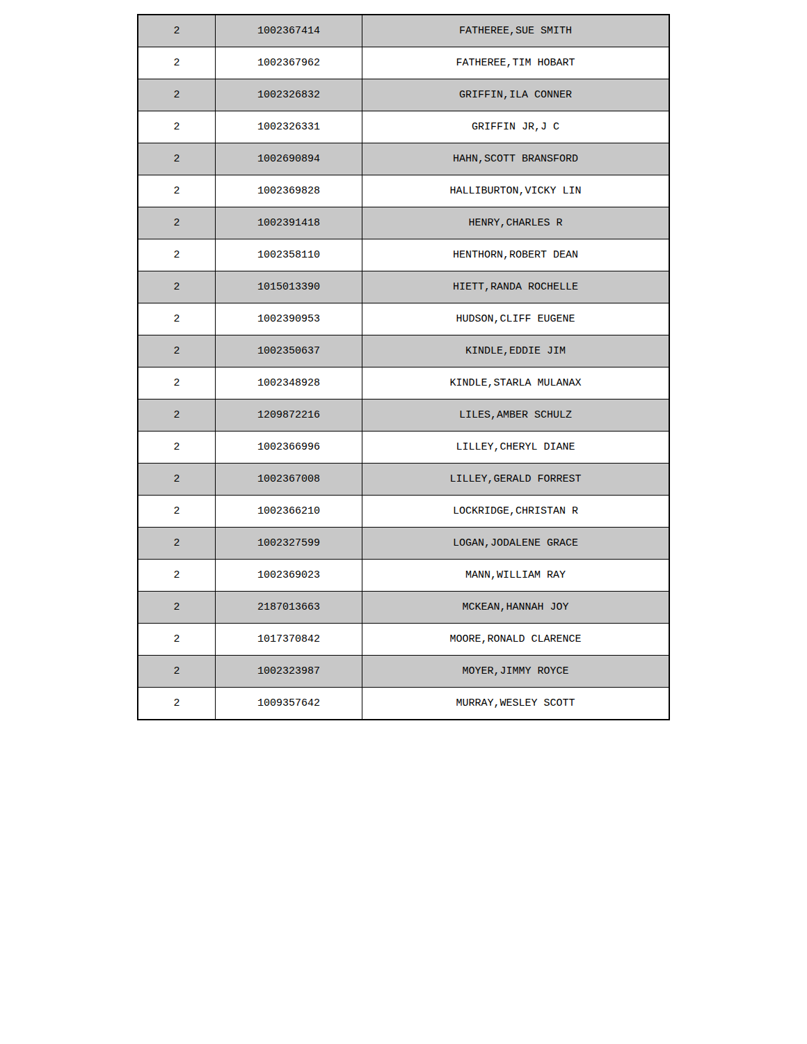| 2 | 1002367414 | FATHEREE,SUE SMITH |
| 2 | 1002367962 | FATHEREE,TIM HOBART |
| 2 | 1002326832 | GRIFFIN,ILA CONNER |
| 2 | 1002326331 | GRIFFIN JR,J C |
| 2 | 1002690894 | HAHN,SCOTT BRANSFORD |
| 2 | 1002369828 | HALLIBURTON,VICKY LIN |
| 2 | 1002391418 | HENRY,CHARLES R |
| 2 | 1002358110 | HENTHORN,ROBERT DEAN |
| 2 | 1015013390 | HIETT,RANDA ROCHELLE |
| 2 | 1002390953 | HUDSON,CLIFF EUGENE |
| 2 | 1002350637 | KINDLE,EDDIE JIM |
| 2 | 1002348928 | KINDLE,STARLA MULANAX |
| 2 | 1209872216 | LILES,AMBER SCHULZ |
| 2 | 1002366996 | LILLEY,CHERYL DIANE |
| 2 | 1002367008 | LILLEY,GERALD FORREST |
| 2 | 1002366210 | LOCKRIDGE,CHRISTAN R |
| 2 | 1002327599 | LOGAN,JODALENE GRACE |
| 2 | 1002369023 | MANN,WILLIAM RAY |
| 2 | 2187013663 | MCKEAN,HANNAH JOY |
| 2 | 1017370842 | MOORE,RONALD CLARENCE |
| 2 | 1002323987 | MOYER,JIMMY ROYCE |
| 2 | 1009357642 | MURRAY,WESLEY SCOTT |